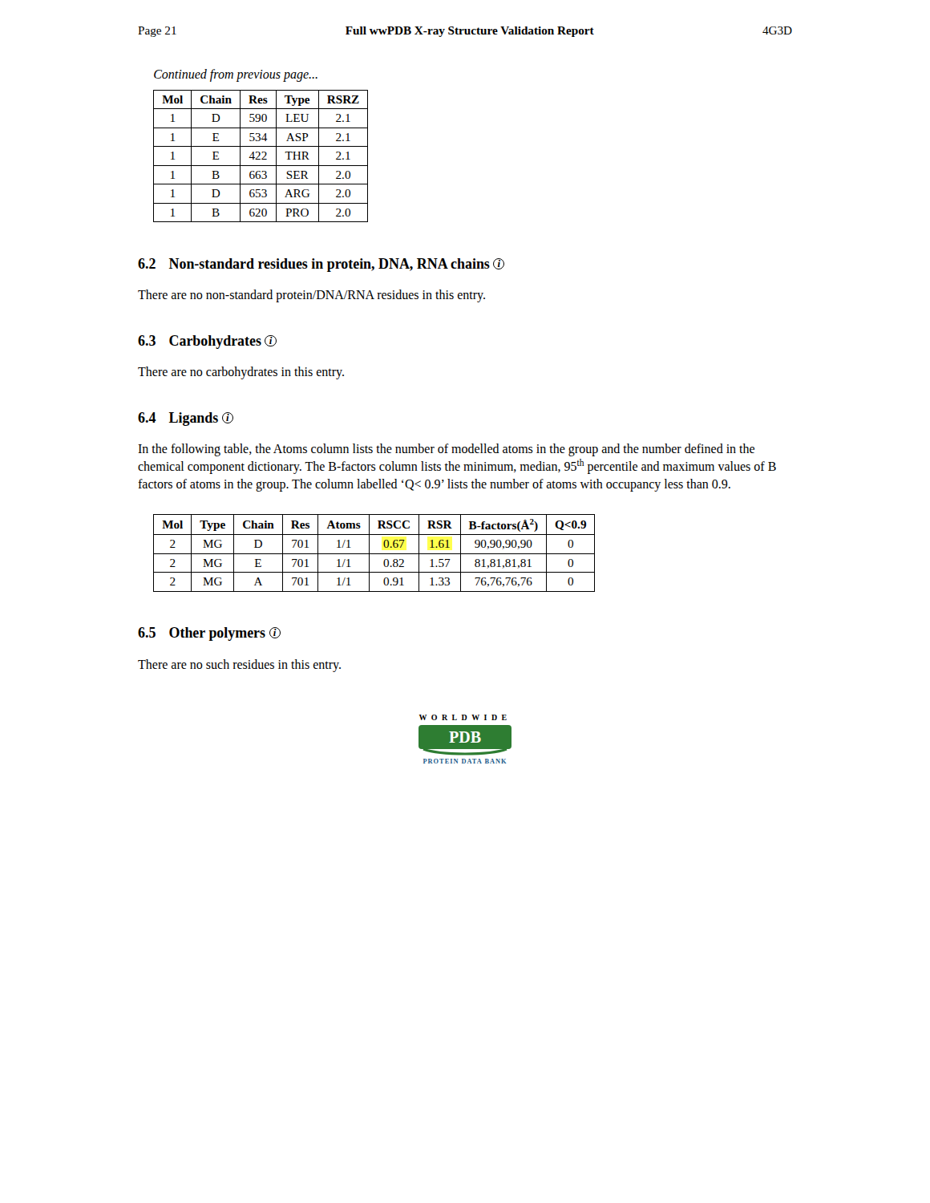Page 21
Full wwPDB X-ray Structure Validation Report
4G3D
Continued from previous page...
| Mol | Chain | Res | Type | RSRZ |
| --- | --- | --- | --- | --- |
| 1 | D | 590 | LEU | 2.1 |
| 1 | E | 534 | ASP | 2.1 |
| 1 | E | 422 | THR | 2.1 |
| 1 | B | 663 | SER | 2.0 |
| 1 | D | 653 | ARG | 2.0 |
| 1 | B | 620 | PRO | 2.0 |
6.2 Non-standard residues in protein, DNA, RNA chains i
There are no non-standard protein/DNA/RNA residues in this entry.
6.3 Carbohydrates i
There are no carbohydrates in this entry.
6.4 Ligands i
In the following table, the Atoms column lists the number of modelled atoms in the group and the number defined in the chemical component dictionary. The B-factors column lists the minimum, median, 95th percentile and maximum values of B factors of atoms in the group. The column labelled ‘Q< 0.9’ lists the number of atoms with occupancy less than 0.9.
| Mol | Type | Chain | Res | Atoms | RSCC | RSR | B-factors(Å 2 ) | Q<0.9 |
| --- | --- | --- | --- | --- | --- | --- | --- | --- |
| 2 | MG | D | 701 | 1/1 | 0.67 | 1.61 | 90,90,90,90 | 0 |
| 2 | MG | E | 701 | 1/1 | 0.82 | 1.57 | 81,81,81,81 | 0 |
| 2 | MG | A | 701 | 1/1 | 0.91 | 1.33 | 76,76,76,76 | 0 |
6.5 Other polymers i
There are no such residues in this entry.
WORLDWIDE
PDB
PROTEIN DATA BANK